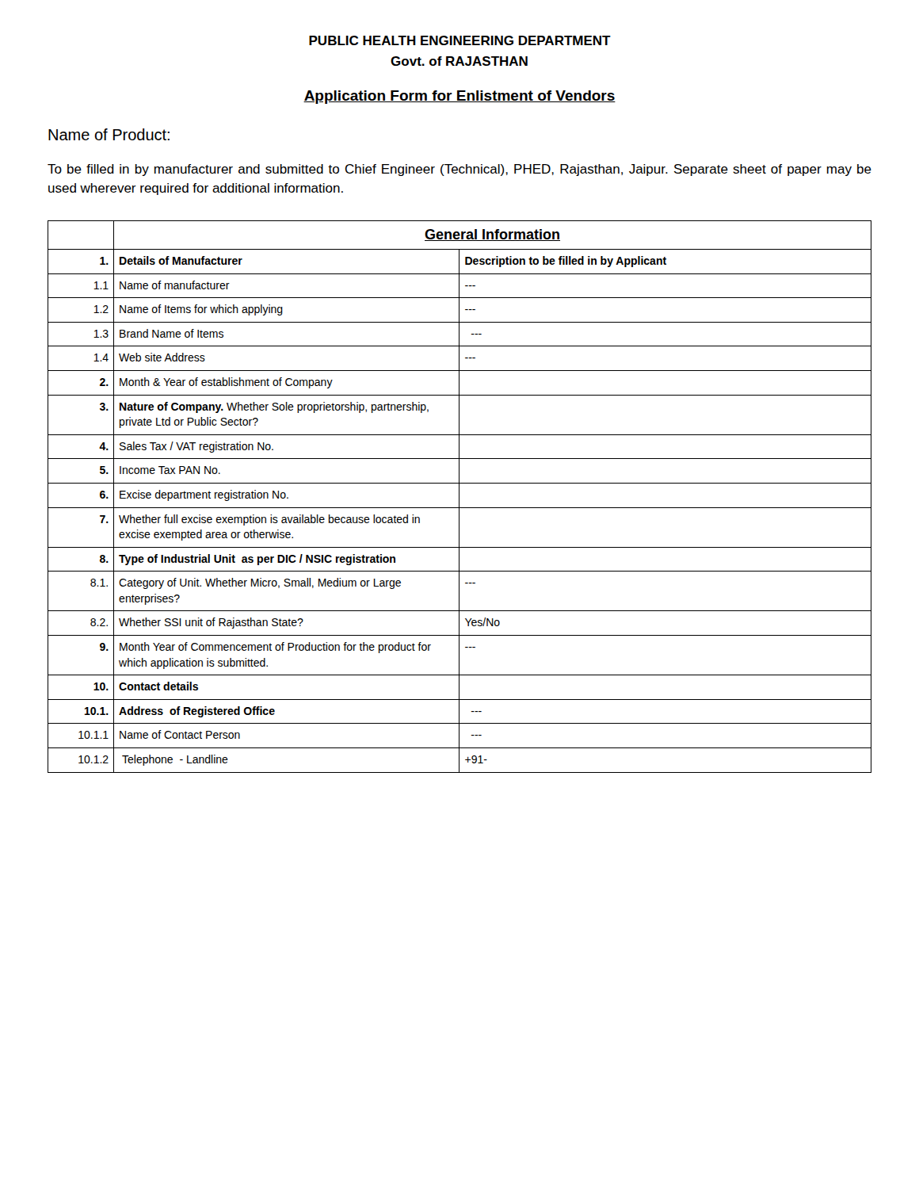PUBLIC HEALTH ENGINEERING DEPARTMENT
Govt. of RAJASTHAN
Application Form for Enlistment of Vendors
Name of Product:
To be filled in by manufacturer and submitted to Chief Engineer (Technical), PHED, Rajasthan, Jaipur. Separate sheet of paper may be used wherever required for additional information.
| | General Information |
| 1. | Details of Manufacturer | Description to be filled in by Applicant |
| 1.1 | Name of manufacturer | --- |
| 1.2 | Name of Items for which applying | --- |
| 1.3 | Brand Name of Items | --- |
| 1.4 | Web site Address | --- |
| 2. | Month & Year of establishment of Company | |
| 3. | Nature of Company. Whether Sole proprietorship, partnership, private Ltd or Public Sector? | |
| 4. | Sales Tax / VAT registration No. | |
| 5. | Income Tax PAN No. | |
| 6. | Excise department registration No. | |
| 7. | Whether full excise exemption is available because located in excise exempted area or otherwise. | |
| 8. | Type of Industrial Unit as per DIC / NSIC registration | |
| 8.1. | Category of Unit. Whether Micro, Small, Medium or Large enterprises? | --- |
| 8.2. | Whether SSI unit of Rajasthan State? | Yes/No |
| 9. | Month Year of Commencement of Production for the product for which application is submitted. | --- |
| 10. | Contact details | |
| 10.1. | Address of Registered Office | --- |
| 10.1.1 | Name of Contact Person | --- |
| 10.1.2 | Telephone - Landline | +91- |